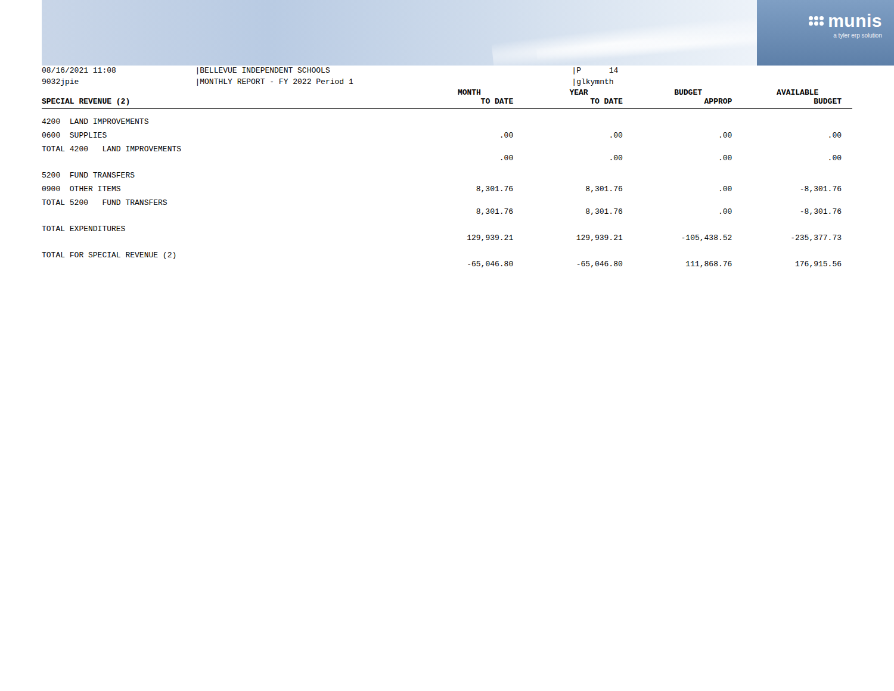munis
a tyler erp solution
08/16/2021 11:08                 |BELLEVUE INDEPENDENT SCHOOLS                                                    |P      14
9032jpie                         |MONTHLY REPORT - FY 2022 Period 1                                               |glkymnth
| | MONTH | YEAR | BUDGET | AVAILABLE |
| SPECIAL REVENUE (2) | TO DATE | TO DATE | APPROP | BUDGET |
| 4200 LAND IMPROVEMENTS | | | | |
| 0600 SUPPLIES | .00 | .00 | .00 | .00 |
| TOTAL 4200 LAND IMPROVEMENTS | | | | |
| | .00 | .00 | .00 | .00 |
| 5200 FUND TRANSFERS | | | | |
| 0900 OTHER ITEMS | 8,301.76 | 8,301.76 | .00 | -8,301.76 |
| TOTAL 5200 FUND TRANSFERS | | | | |
| | 8,301.76 | 8,301.76 | .00 | -8,301.76 |
| TOTAL EXPENDITURES | | | | |
| | 129,939.21 | 129,939.21 | -105,438.52 | -235,377.73 |
| TOTAL FOR SPECIAL REVENUE (2) | | | | |
| | -65,046.80 | -65,046.80 | 111,868.76 | 176,915.56 |